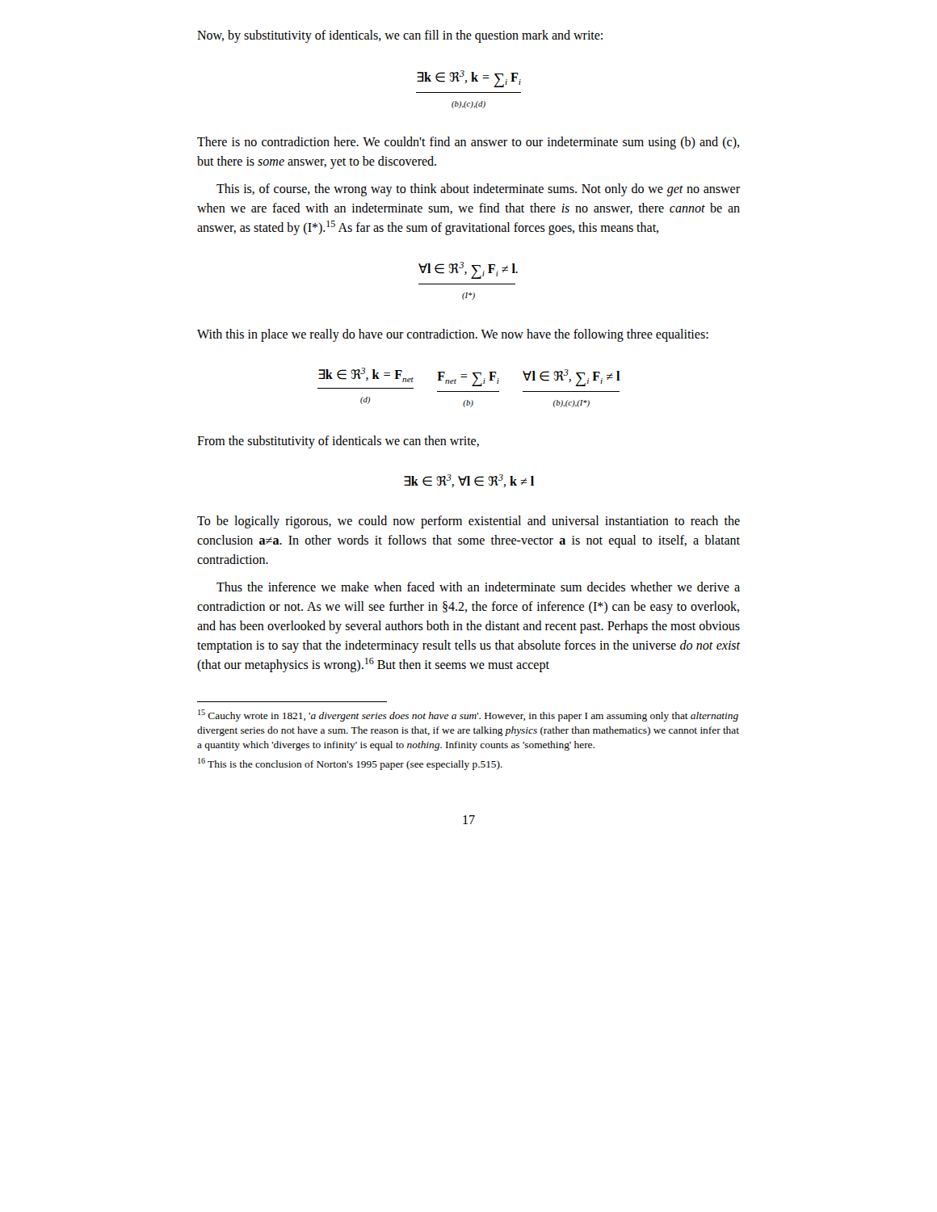Now, by substitutivity of identicals, we can fill in the question mark and write:
∃k ∈ ℜ3, k = ∑i Fi
(b),(c),(d)
There is no contradiction here. We couldn't find an answer to our indeterminate sum using (b) and (c), but there is some answer, yet to be discovered.
This is, of course, the wrong way to think about indeterminate sums. Not only do we get no answer when we are faced with an indeterminate sum, we find that there is no answer, there cannot be an answer, as stated by (I*).15 As far as the sum of gravitational forces goes, this means that,
∀l ∈ ℜ3, ∑i Fi ≠ l .
(I*)
With this in place we really do have our contradiction. We now have the following three equalities:
∃k ∈ ℜ3, k = Fnet
(d) Fnet = ∑i Fi
(b) ∀l ∈ ℜ3, ∑i Fi ≠ l
(b),(c),(I*)
From the substitutivity of identicals we can then write,
∃k ∈ ℜ3, ∀l ∈ ℜ3, k ≠ l
To be logically rigorous, we could now perform existential and universal instantiation to reach the conclusion a≠a. In other words it follows that some three-vector a is not equal to itself, a blatant contradiction.
Thus the inference we make when faced with an indeterminate sum decides whether we derive a contradiction or not. As we will see further in §4.2, the force of inference (I*) can be easy to overlook, and has been overlooked by several authors both in the distant and recent past. Perhaps the most obvious temptation is to say that the indeterminacy result tells us that absolute forces in the universe do not exist (that our metaphysics is wrong).16 But then it seems we must accept
15 Cauchy wrote in 1821, 'a divergent series does not have a sum'. However, in this paper I am assuming only that alternating divergent series do not have a sum. The reason is that, if we are talking physics (rather than mathematics) we cannot infer that a quantity which 'diverges to infinity' is equal to nothing. Infinity counts as 'something' here.
16 This is the conclusion of Norton's 1995 paper (see especially p.515).
17